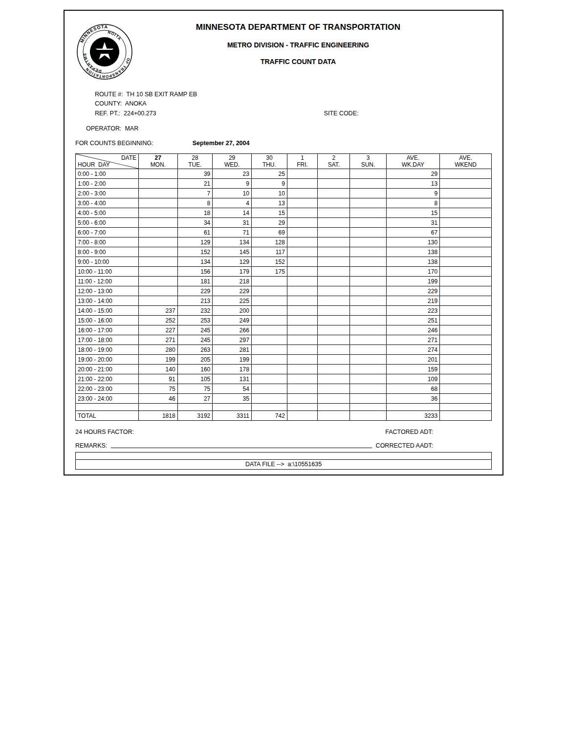MINNESOTA OF TRANSPORTATION NOITA DEPARTMENT
MINNESOTA DEPARTMENT OF TRANSPORTATION
METRO DIVISION - TRAFFIC ENGINEERING
TRAFFIC COUNT DATA
ROUTE #: TH 10 SB EXIT RAMP EB
COUNTY: ANOKA
REF. PT.: 224+00.273
SITE CODE:
OPERATOR: MAR
FOR COUNTS BEGINNING:September 27, 2004
| DATE HOUR DAY | 27 MON. | 28 TUE. | 29 WED. | 30 THU. | 1 FRI. | 2 SAT. | 3 SUN. | AVE. WK.DAY | AVE. WKEND |
| --- | --- | --- | --- | --- | --- | --- | --- | --- | --- |
| 0:00 - 1:00 | | 39 | 23 | 25 | | | | 29 | |
| 1:00 - 2:00 | | 21 | 9 | 9 | | | | 13 | |
| 2:00 - 3:00 | | 7 | 10 | 10 | | | | 9 | |
| 3:00 - 4:00 | | 8 | 4 | 13 | | | | 8 | |
| 4:00 - 5:00 | | 18 | 14 | 15 | | | | 15 | |
| 5:00 - 6:00 | | 34 | 31 | 29 | | | | 31 | |
| 6:00 - 7:00 | | 61 | 71 | 69 | | | | 67 | |
| 7:00 - 8:00 | | 129 | 134 | 128 | | | | 130 | |
| 8:00 - 9:00 | | 152 | 145 | 117 | | | | 138 | |
| 9:00 - 10:00 | | 134 | 129 | 152 | | | | 138 | |
| 10:00 - 11:00 | | 156 | 179 | 175 | | | | 170 | |
| 11:00 - 12:00 | | 181 | 218 | | | | | 199 | |
| 12:00 - 13:00 | | 229 | 229 | | | | | 229 | |
| 13:00 - 14:00 | | 213 | 225 | | | | | 219 | |
| 14:00 - 15:00 | 237 | 232 | 200 | | | | | 223 | |
| 15:00 - 16:00 | 252 | 253 | 249 | | | | | 251 | |
| 16:00 - 17:00 | 227 | 245 | 266 | | | | | 246 | |
| 17:00 - 18:00 | 271 | 245 | 297 | | | | | 271 | |
| 18:00 - 19:00 | 280 | 263 | 281 | | | | | 274 | |
| 19:00 - 20:00 | 199 | 205 | 199 | | | | | 201 | |
| 20:00 - 21:00 | 140 | 160 | 178 | | | | | 159 | |
| 21:00 - 22:00 | 91 | 105 | 131 | | | | | 109 | |
| 22:00 - 23:00 | 75 | 75 | 54 | | | | | 68 | |
| 23:00 - 24:00 | 46 | 27 | 35 | | | | | 36 | |
| TOTAL | 1818 | 3192 | 3311 | 742 | | | | 3233 | |
24 HOURS FACTOR:
FACTORED ADT:
REMARKS:
CORRECTED AADT:
DATA FILE --> a:\10551635